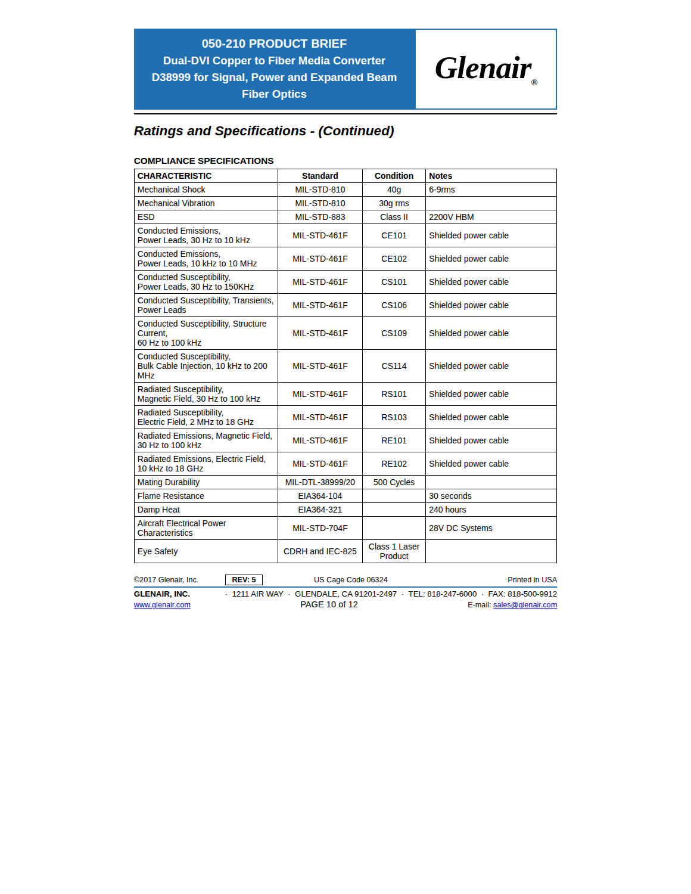050-210 PRODUCT BRIEF
Dual-DVI Copper to Fiber Media Converter
D38999 for Signal, Power and Expanded Beam Fiber Optics
Glenair®
Ratings and Specifications - (Continued)
COMPLIANCE SPECIFICATIONS
| CHARACTERISTIC | Standard | Condition | Notes |
| --- | --- | --- | --- |
| Mechanical Shock | MIL-STD-810 | 40g | 6-9rms |
| Mechanical Vibration | MIL-STD-810 | 30g rms | |
| ESD | MIL-STD-883 | Class II | 2200V HBM |
| Conducted Emissions, Power Leads, 30 Hz to 10 kHz | MIL-STD-461F | CE101 | Shielded power cable |
| Conducted Emissions, Power Leads, 10 kHz to 10 MHz | MIL-STD-461F | CE102 | Shielded power cable |
| Conducted Susceptibility, Power Leads, 30 Hz to 150KHz | MIL-STD-461F | CS101 | Shielded power cable |
| Conducted Susceptibility, Transients, Power Leads | MIL-STD-461F | CS106 | Shielded power cable |
| Conducted Susceptibility, Structure Current, 60 Hz to 100 kHz | MIL-STD-461F | CS109 | Shielded power cable |
| Conducted Susceptibility, Bulk Cable Injection, 10 kHz to 200 MHz | MIL-STD-461F | CS114 | Shielded power cable |
| Radiated Susceptibility, Magnetic Field, 30 Hz to 100 kHz | MIL-STD-461F | RS101 | Shielded power cable |
| Radiated Susceptibility, Electric Field, 2 MHz to 18 GHz | MIL-STD-461F | RS103 | Shielded power cable |
| Radiated Emissions, Magnetic Field, 30 Hz to 100 kHz | MIL-STD-461F | RE101 | Shielded power cable |
| Radiated Emissions, Electric Field, 10 kHz to 18 GHz | MIL-STD-461F | RE102 | Shielded power cable |
| Mating Durability | MIL-DTL-38999/20 | 500 Cycles | |
| Flame Resistance | EIA364-104 | | 30 seconds |
| Damp Heat | EIA364-321 | | 240 hours |
| Aircraft Electrical Power Characteristics | MIL-STD-704F | | 28V DC Systems |
| Eye Safety | CDRH and IEC-825 | Class 1 Laser Product | |
©2017 Glenair, Inc. REV: 5 US Cage Code 06324 Printed in USA
GLENAIR, INC. · 1211 AIR WAY · GLENDALE, CA 91201-2497 · TEL: 818-247-6000 · FAX: 818-500-9912
www.glenair.com PAGE 10 of 12 E-mail: sales@glenair.com